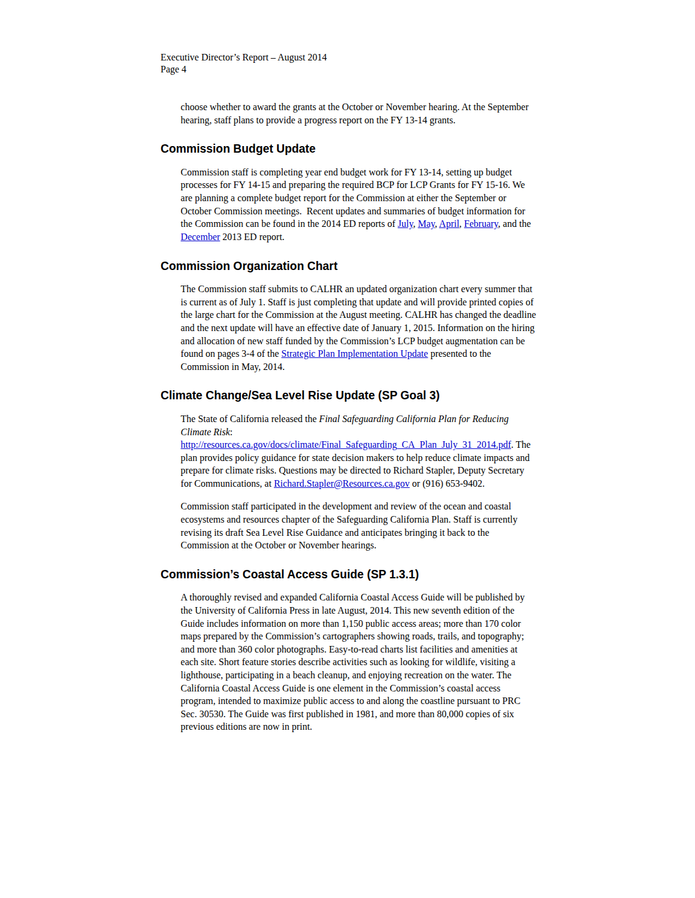Executive Director’s Report – August 2014
Page 4
choose whether to award the grants at the October or November hearing. At the September hearing, staff plans to provide a progress report on the FY 13-14 grants.
Commission Budget Update
Commission staff is completing year end budget work for FY 13-14, setting up budget processes for FY 14-15 and preparing the required BCP for LCP Grants for FY 15-16. We are planning a complete budget report for the Commission at either the September or October Commission meetings. Recent updates and summaries of budget information for the Commission can be found in the 2014 ED reports of July, May, April, February, and the December 2013 ED report.
Commission Organization Chart
The Commission staff submits to CALHR an updated organization chart every summer that is current as of July 1. Staff is just completing that update and will provide printed copies of the large chart for the Commission at the August meeting. CALHR has changed the deadline and the next update will have an effective date of January 1, 2015. Information on the hiring and allocation of new staff funded by the Commission’s LCP budget augmentation can be found on pages 3-4 of the Strategic Plan Implementation Update presented to the Commission in May, 2014.
Climate Change/Sea Level Rise Update (SP Goal 3)
The State of California released the Final Safeguarding California Plan for Reducing Climate Risk: http://resources.ca.gov/docs/climate/Final_Safeguarding_CA_Plan_July_31_2014.pdf. The plan provides policy guidance for state decision makers to help reduce climate impacts and prepare for climate risks. Questions may be directed to Richard Stapler, Deputy Secretary for Communications, at Richard.Stapler@Resources.ca.gov or (916) 653-9402.
Commission staff participated in the development and review of the ocean and coastal ecosystems and resources chapter of the Safeguarding California Plan. Staff is currently revising its draft Sea Level Rise Guidance and anticipates bringing it back to the Commission at the October or November hearings.
Commission’s Coastal Access Guide (SP 1.3.1)
A thoroughly revised and expanded California Coastal Access Guide will be published by the University of California Press in late August, 2014. This new seventh edition of the Guide includes information on more than 1,150 public access areas; more than 170 color maps prepared by the Commission’s cartographers showing roads, trails, and topography; and more than 360 color photographs. Easy-to-read charts list facilities and amenities at each site. Short feature stories describe activities such as looking for wildlife, visiting a lighthouse, participating in a beach cleanup, and enjoying recreation on the water. The California Coastal Access Guide is one element in the Commission’s coastal access program, intended to maximize public access to and along the coastline pursuant to PRC Sec. 30530. The Guide was first published in 1981, and more than 80,000 copies of six previous editions are now in print.